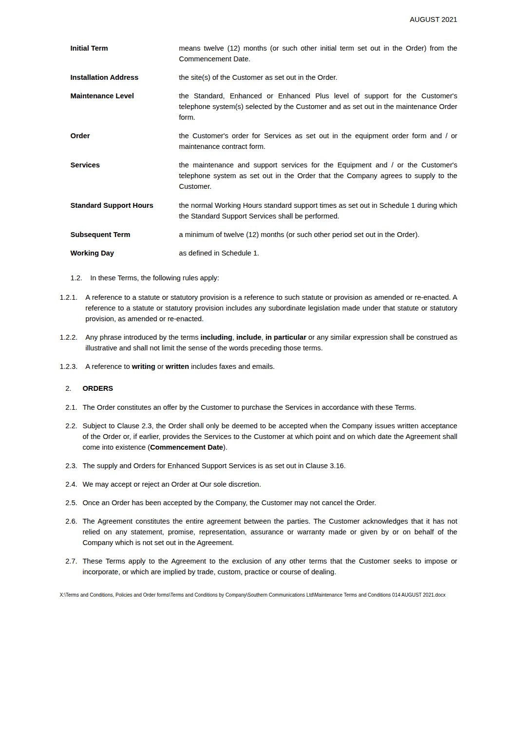AUGUST 2021
Initial Term
means twelve (12) months (or such other initial term set out in the Order) from the Commencement Date.
Installation Address
the site(s) of the Customer as set out in the Order.
Maintenance Level
the Standard, Enhanced or Enhanced Plus level of support for the Customer's telephone system(s) selected by the Customer and as set out in the maintenance Order form.
Order
the Customer's order for Services as set out in the equipment order form and / or maintenance contract form.
Services
the maintenance and support services for the Equipment and / or the Customer's telephone system as set out in the Order that the Company agrees to supply to the Customer.
Standard Support Hours
the normal Working Hours standard support times as set out in Schedule 1 during which the Standard Support Services shall be performed.
Subsequent Term
a minimum of twelve (12) months (or such other period set out in the Order).
Working Day
as defined in Schedule 1.
1.2. In these Terms, the following rules apply:
A reference to a statute or statutory provision is a reference to such statute or provision as amended or re-enacted. A reference to a statute or statutory provision includes any subordinate legislation made under that statute or statutory provision, as amended or re-enacted.
Any phrase introduced by the terms including, include, in particular or any similar expression shall be construed as illustrative and shall not limit the sense of the words preceding those terms.
A reference to writing or written includes faxes and emails.
Orders
The Order constitutes an offer by the Customer to purchase the Services in accordance with these Terms.
Subject to Clause 2.3, the Order shall only be deemed to be accepted when the Company issues written acceptance of the Order or, if earlier, provides the Services to the Customer at which point and on which date the Agreement shall come into existence (Commencement Date).
The supply and Orders for Enhanced Support Services is as set out in Clause 3.16.
We may accept or reject an Order at Our sole discretion.
Once an Order has been accepted by the Company, the Customer may not cancel the Order.
The Agreement constitutes the entire agreement between the parties. The Customer acknowledges that it has not relied on any statement, promise, representation, assurance or warranty made or given by or on behalf of the Company which is not set out in the Agreement.
These Terms apply to the Agreement to the exclusion of any other terms that the Customer seeks to impose or incorporate, or which are implied by trade, custom, practice or course of dealing.
X:\Terms and Conditions, Policies and Order forms\Terms and Conditions by Company\Southern Communications Ltd\Maintenance Terms and Conditions 014 AUGUST 2021.docx